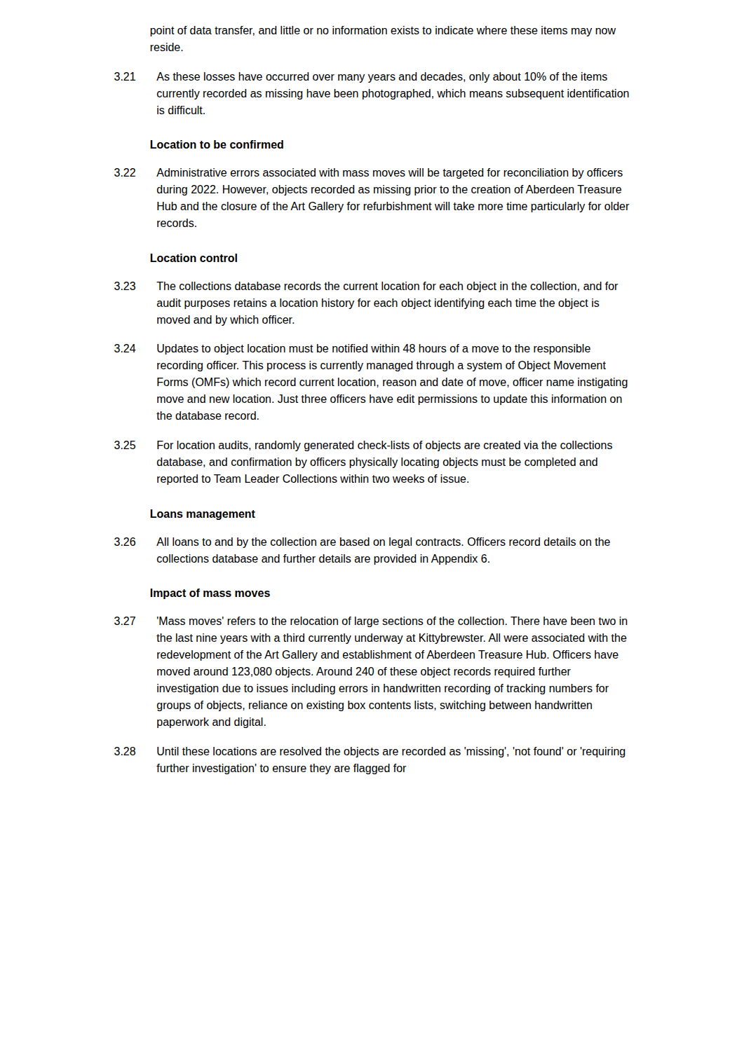point of data transfer, and little or no information exists to indicate where these items may now reside.
3.21
As these losses have occurred over many years and decades, only about 10% of the items currently recorded as missing have been photographed, which means subsequent identification is difficult.
Location to be confirmed
3.22
Administrative errors associated with mass moves will be targeted for reconciliation by officers during 2022. However, objects recorded as missing prior to the creation of Aberdeen Treasure Hub and the closure of the Art Gallery for refurbishment will take more time particularly for older records.
Location control
3.23
The collections database records the current location for each object in the collection, and for audit purposes retains a location history for each object identifying each time the object is moved and by which officer.
3.24
Updates to object location must be notified within 48 hours of a move to the responsible recording officer. This process is currently managed through a system of Object Movement Forms (OMFs) which record current location, reason and date of move, officer name instigating move and new location. Just three officers have edit permissions to update this information on the database record.
3.25
For location audits, randomly generated check-lists of objects are created via the collections database, and confirmation by officers physically locating objects must be completed and reported to Team Leader Collections within two weeks of issue.
Loans management
3.26
All loans to and by the collection are based on legal contracts. Officers record details on the collections database and further details are provided in Appendix 6.
Impact of mass moves
3.27
'Mass moves' refers to the relocation of large sections of the collection. There have been two in the last nine years with a third currently underway at Kittybrewster. All were associated with the redevelopment of the Art Gallery and establishment of Aberdeen Treasure Hub. Officers have moved around 123,080 objects. Around 240 of these object records required further investigation due to issues including errors in handwritten recording of tracking numbers for groups of objects, reliance on existing box contents lists, switching between handwritten paperwork and digital.
3.28
Until these locations are resolved the objects are recorded as 'missing', 'not found' or 'requiring further investigation' to ensure they are flagged for